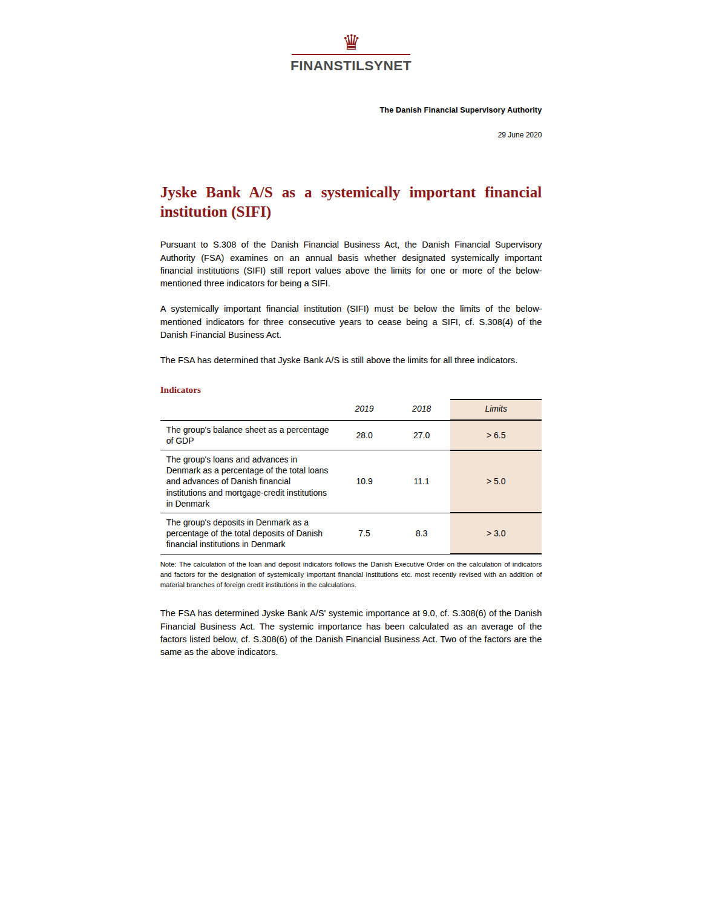♛
FINANSTILSYNET
The Danish Financial Supervisory Authority
29 June 2020
Jyske Bank A/S as a systemically important financial institution (SIFI)
Pursuant to S.308 of the Danish Financial Business Act, the Danish Financial Supervisory Authority (FSA) examines on an annual basis whether designated systemically important financial institutions (SIFI) still report values above the limits for one or more of the below-mentioned three indicators for being a SIFI.
A systemically important financial institution (SIFI) must be below the limits of the below-mentioned indicators for three consecutive years to cease being a SIFI, cf. S.308(4) of the Danish Financial Business Act.
The FSA has determined that Jyske Bank A/S is still above the limits for all three indicators.
Indicators
| | 2019 | 2018 | Limits |
| --- | --- | --- | --- |
| The group's balance sheet as a percentage of GDP | 28.0 | 27.0 | > 6.5 |
| The group's loans and advances in Denmark as a percentage of the total loans and advances of Danish financial institutions and mortgage-credit institutions in Denmark | 10.9 | 11.1 | > 5.0 |
| The group's deposits in Denmark as a percentage of the total deposits of Danish financial institutions in Denmark | 7.5 | 8.3 | > 3.0 |
Note: The calculation of the loan and deposit indicators follows the Danish Executive Order on the calculation of indicators and factors for the designation of systemically important financial institutions etc. most recently revised with an addition of material branches of foreign credit institutions in the calculations.
The FSA has determined Jyske Bank A/S' systemic importance at 9.0, cf. S.308(6) of the Danish Financial Business Act. The systemic importance has been calculated as an average of the factors listed below, cf. S.308(6) of the Danish Financial Business Act. Two of the factors are the same as the above indicators.